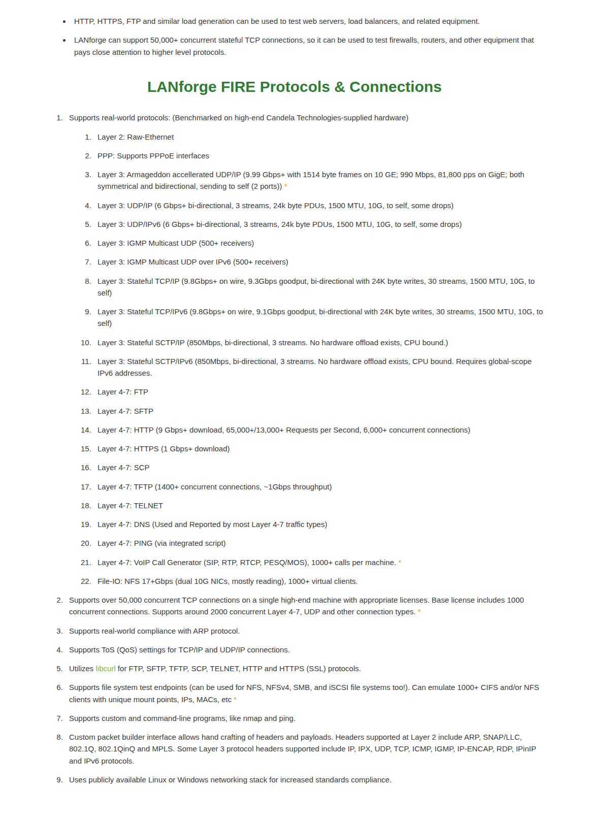HTTP, HTTPS, FTP and similar load generation can be used to test web servers, load balancers, and related equipment.
LANforge can support 50,000+ concurrent stateful TCP connections, so it can be used to test firewalls, routers, and other equipment that pays close attention to higher level protocols.
LANforge FIRE Protocols & Connections
Supports real-world protocols: (Benchmarked on high-end Candela Technologies-supplied hardware)
Layer 2: Raw-Ethernet
PPP: Supports PPPoE interfaces
Layer 3: Armageddon accellerated UDP/IP (9.99 Gbps+ with 1514 byte frames on 10 GE; 990 Mbps, 81,800 pps on GigE; both symmetrical and bidirectional, sending to self (2 ports)) *
Layer 3: UDP/IP (6 Gbps+ bi-directional, 3 streams, 24k byte PDUs, 1500 MTU, 10G, to self, some drops)
Layer 3: UDP/IPv6 (6 Gbps+ bi-directional, 3 streams, 24k byte PDUs, 1500 MTU, 10G, to self, some drops)
Layer 3: IGMP Multicast UDP (500+ receivers)
Layer 3: IGMP Multicast UDP over IPv6 (500+ receivers)
Layer 3: Stateful TCP/IP (9.8Gbps+ on wire, 9.3Gbps goodput, bi-directional with 24K byte writes, 30 streams, 1500 MTU, 10G, to self)
Layer 3: Stateful TCP/IPv6 (9.8Gbps+ on wire, 9.1Gbps goodput, bi-directional with 24K byte writes, 30 streams, 1500 MTU, 10G, to self)
Layer 3: Stateful SCTP/IP (850Mbps, bi-directional, 3 streams. No hardware offload exists, CPU bound.)
Layer 3: Stateful SCTP/IPv6 (850Mbps, bi-directional, 3 streams. No hardware offload exists, CPU bound. Requires global-scope IPv6 addresses.
Layer 4-7: FTP
Layer 4-7: SFTP
Layer 4-7: HTTP (9 Gbps+ download, 65,000+/13,000+ Requests per Second, 6,000+ concurrent connections)
Layer 4-7: HTTPS (1 Gbps+ download)
Layer 4-7: SCP
Layer 4-7: TFTP (1400+ concurrent connections, ~1Gbps throughput)
Layer 4-7: TELNET
Layer 4-7: DNS (Used and Reported by most Layer 4-7 traffic types)
Layer 4-7: PING (via integrated script)
Layer 4-7: VoIP Call Generator (SIP, RTP, RTCP, PESQ/MOS), 1000+ calls per machine. *
File-IO: NFS 17+Gbps (dual 10G NICs, mostly reading), 1000+ virtual clients.
Supports over 50,000 concurrent TCP connections on a single high-end machine with appropriate licenses. Base license includes 1000 concurrent connections. Supports around 2000 concurrent Layer 4-7, UDP and other connection types. *
Supports real-world compliance with ARP protocol.
Supports ToS (QoS) settings for TCP/IP and UDP/IP connections.
Utilizes libcurl for FTP, SFTP, TFTP, SCP, TELNET, HTTP and HTTPS (SSL) protocols.
Supports file system test endpoints (can be used for NFS, NFSv4, SMB, and iSCSI file systems too!). Can emulate 1000+ CIFS and/or NFS clients with unique mount points, IPs, MACs, etc *
Supports custom and command-line programs, like nmap and ping.
Custom packet builder interface allows hand crafting of headers and payloads. Headers supported at Layer 2 include ARP, SNAP/LLC, 802.1Q, 802.1QinQ and MPLS. Some Layer 3 protocol headers supported include IP, IPX, UDP, TCP, ICMP, IGMP, IP-ENCAP, RDP, IPinIP and IPv6 protocols.
Uses publicly available Linux or Windows networking stack for increased standards compliance.